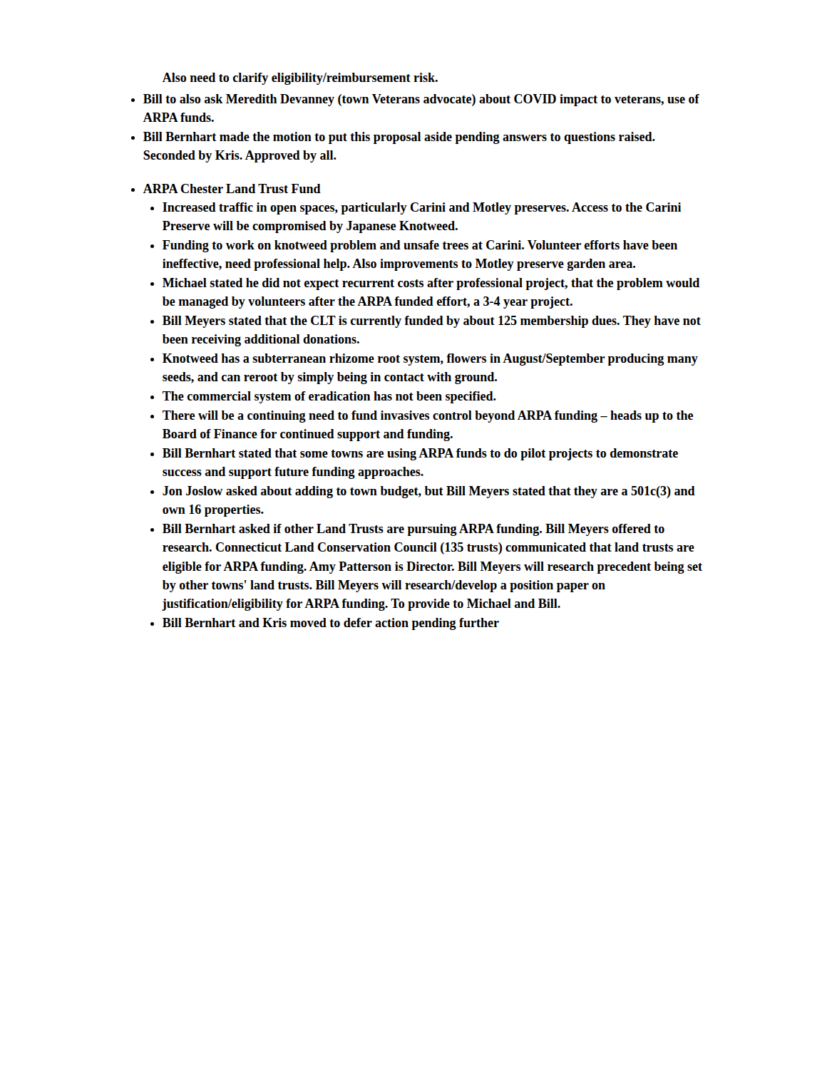Also need to clarify eligibility/reimbursement risk.
Bill to also ask Meredith Devanney (town Veterans advocate) about COVID impact to veterans, use of ARPA funds.
Bill Bernhart made the motion to put this proposal aside pending answers to questions raised. Seconded by Kris. Approved by all.
ARPA Chester Land Trust Fund
Increased traffic in open spaces, particularly Carini and Motley preserves. Access to the Carini Preserve will be compromised by Japanese Knotweed.
Funding to work on knotweed problem and unsafe trees at Carini. Volunteer efforts have been ineffective, need professional help. Also improvements to Motley preserve garden area.
Michael stated he did not expect recurrent costs after professional project, that the problem would be managed by volunteers after the ARPA funded effort, a 3-4 year project.
Bill Meyers stated that the CLT is currently funded by about 125 membership dues. They have not been receiving additional donations.
Knotweed has a subterranean rhizome root system, flowers in August/September producing many seeds, and can reroot by simply being in contact with ground.
The commercial system of eradication has not been specified.
There will be a continuing need to fund invasives control beyond ARPA funding – heads up to the Board of Finance for continued support and funding.
Bill Bernhart stated that some towns are using ARPA funds to do pilot projects to demonstrate success and support future funding approaches.
Jon Joslow asked about adding to town budget, but Bill Meyers stated that they are a 501c(3) and own 16 properties.
Bill Bernhart asked if other Land Trusts are pursuing ARPA funding. Bill Meyers offered to research. Connecticut Land Conservation Council (135 trusts) communicated that land trusts are eligible for ARPA funding. Amy Patterson is Director. Bill Meyers will research precedent being set by other towns' land trusts. Bill Meyers will research/develop a position paper on justification/eligibility for ARPA funding. To provide to Michael and Bill.
Bill Bernhart and Kris moved to defer action pending further